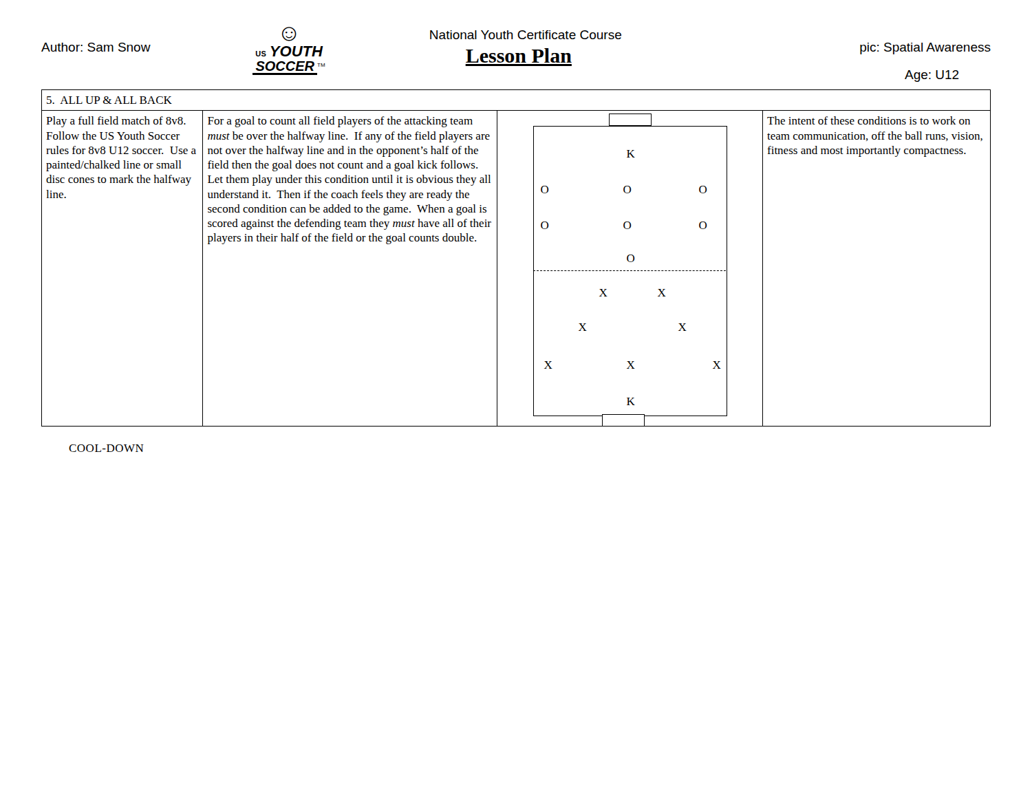Author: Sam Snow
National Youth Certificate Course
Lesson Plan
pic: Spatial Awareness
Age: U12
☺
US YOUTH
SOCCER TM
| 5. ALL UP & ALL BACK |
| Play a full field match of 8v8. Follow the US Youth Soccer rules for 8v8 U12 soccer. Use a painted/chalked line or small disc cones to mark the halfway line. | For a goal to count all field players of the attacking team must be over the halfway line. If any of the field players are not over the halfway line and in the opponent’s half of the field then the goal does not count and a goal kick follows. Let them play under this condition until it is obvious they all understand it. Then if the coach feels they are ready the second condition can be added to the game. When a goal is scored against the defending team they must have all of their players in their half of the field or the goal counts double. | K O O O O O O O X X X X X X X K | The intent of these conditions is to work on team communication, off the ball runs, vision, fitness and most importantly compactness. |
COOL-DOWN